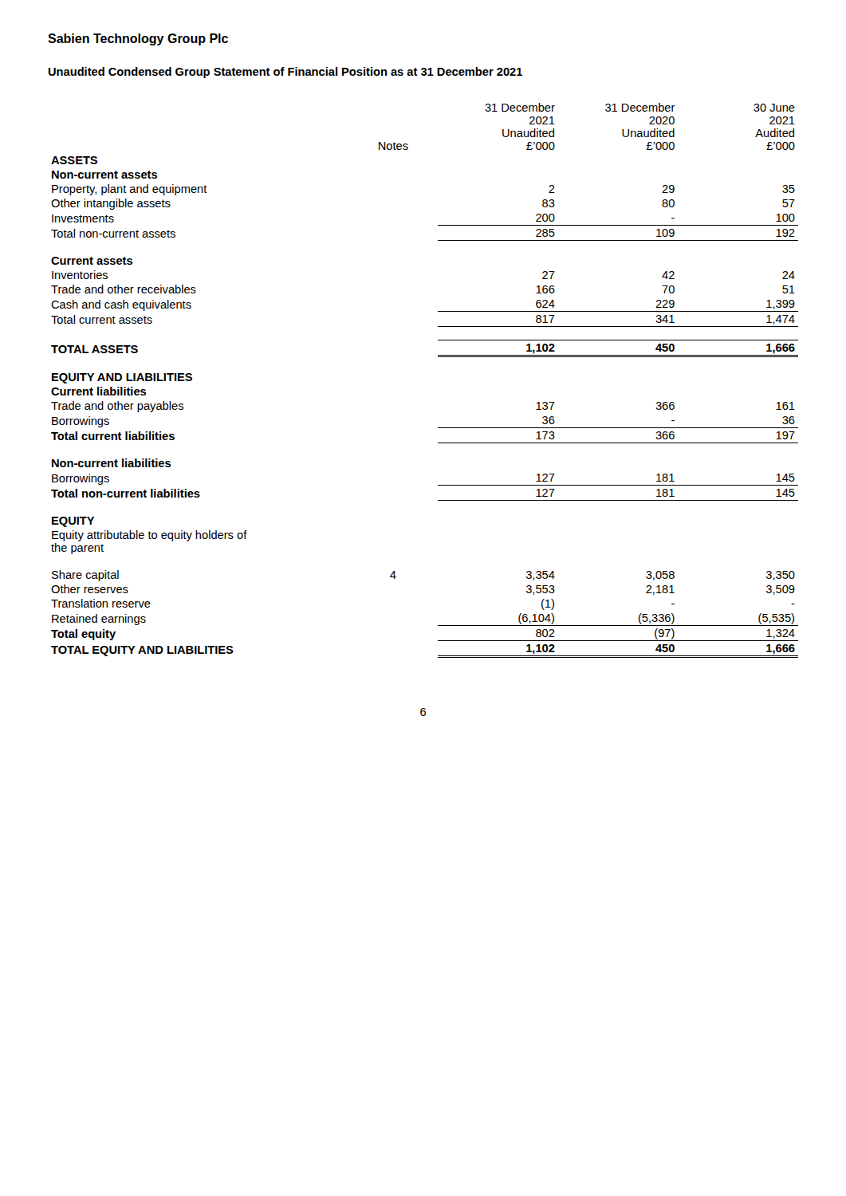Sabien Technology Group Plc
Unaudited Condensed Group Statement of Financial Position as at 31 December 2021
| | Notes | 31 December 2021 Unaudited £’000 | 31 December 2020 Unaudited £’000 | 30 June 2021 Audited £’000 |
| ASSETS | | | | |
| Non-current assets | | | | |
| Property, plant and equipment | | 2 | 29 | 35 |
| Other intangible assets | | 83 | 80 | 57 |
| Investments | | 200 | - | 100 |
| Total non-current assets | | 285 | 109 | 192 |
| Current assets | | | | |
| Inventories | | 27 | 42 | 24 |
| Trade and other receivables | | 166 | 70 | 51 |
| Cash and cash equivalents | | 624 | 229 | 1,399 |
| Total current assets | | 817 | 341 | 1,474 |
| TOTAL ASSETS | | 1,102 | 450 | 1,666 |
| EQUITY AND LIABILITIES | | | | |
| Current liabilities | | | | |
| Trade and other payables | | 137 | 366 | 161 |
| Borrowings | | 36 | - | 36 |
| Total current liabilities | | 173 | 366 | 197 |
| Non-current liabilities | | | | |
| Borrowings | | 127 | 181 | 145 |
| Total non-current liabilities | | 127 | 181 | 145 |
| EQUITY | | | | |
| Equity attributable to equity holders of the parent | | | | |
| Share capital | 4 | 3,354 | 3,058 | 3,350 |
| Other reserves | | 3,553 | 2,181 | 3,509 |
| Translation reserve | | (1) | - | - |
| Retained earnings | | (6,104) | (5,336) | (5,535) |
| Total equity | | 802 | (97) | 1,324 |
| TOTAL EQUITY AND LIABILITIES | | 1,102 | 450 | 1,666 |
6